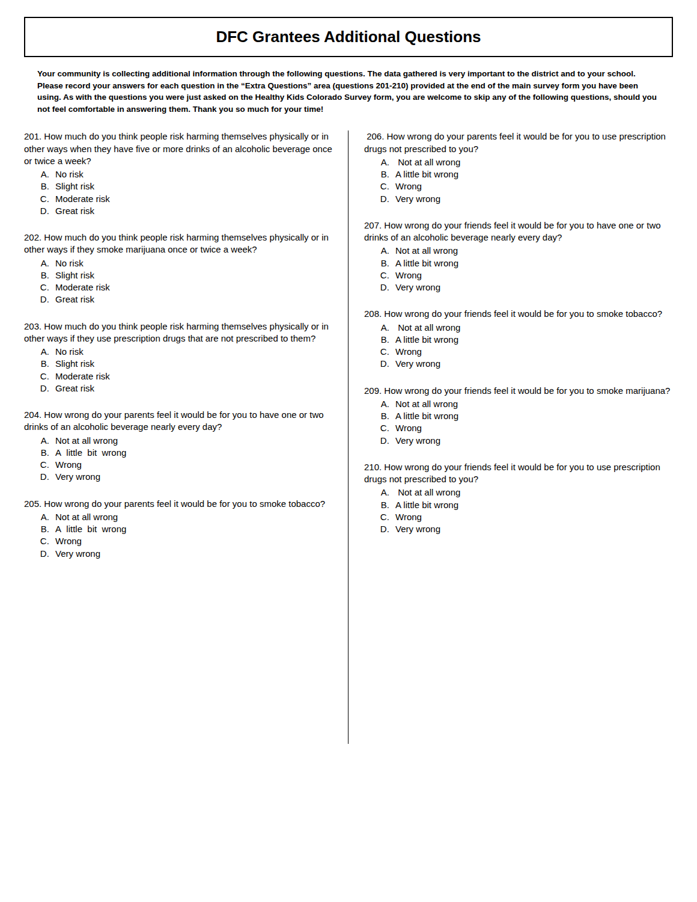DFC Grantees Additional Questions
Your community is collecting additional information through the following questions. The data gathered is very important to the district and to your school. Please record your answers for each question in the “Extra Questions” area (questions 201-210) provided at the end of the main survey form you have been using. As with the questions you were just asked on the Healthy Kids Colorado Survey form, you are welcome to skip any of the following questions, should you not feel comfortable in answering them. Thank you so much for your time!
201. How much do you think people risk harming themselves physically or in other ways when they have five or more drinks of an alcoholic beverage once or twice a week?
No risk
Slight risk
Moderate risk
Great risk
202. How much do you think people risk harming themselves physically or in other ways if they smoke marijuana once or twice a week?
No risk
Slight risk
Moderate risk
Great risk
203. How much do you think people risk harming themselves physically or in other ways if they use prescription drugs that are not prescribed to them?
No risk
Slight risk
Moderate risk
Great risk
204. How wrong do your parents feel it would be for you to have one or two drinks of an alcoholic beverage nearly every day?
Not at all wrong
A little bit wrong
Wrong
Very wrong
205. How wrong do your parents feel it would be for you to smoke tobacco?
Not at all wrong
A little bit wrong
Wrong
Very wrong
206. How wrong do your parents feel it would be for you to use prescription drugs not prescribed to you?
Not at all wrong
A little bit wrong
Wrong
Very wrong
207. How wrong do your friends feel it would be for you to have one or two drinks of an alcoholic beverage nearly every day?
Not at all wrong
A little bit wrong
Wrong
Very wrong
208. How wrong do your friends feel it would be for you to smoke tobacco?
Not at all wrong
A little bit wrong
Wrong
Very wrong
209. How wrong do your friends feel it would be for you to smoke marijuana?
Not at all wrong
A little bit wrong
Wrong
Very wrong
210. How wrong do your friends feel it would be for you to use prescription drugs not prescribed to you?
Not at all wrong
A little bit wrong
Wrong
Very wrong